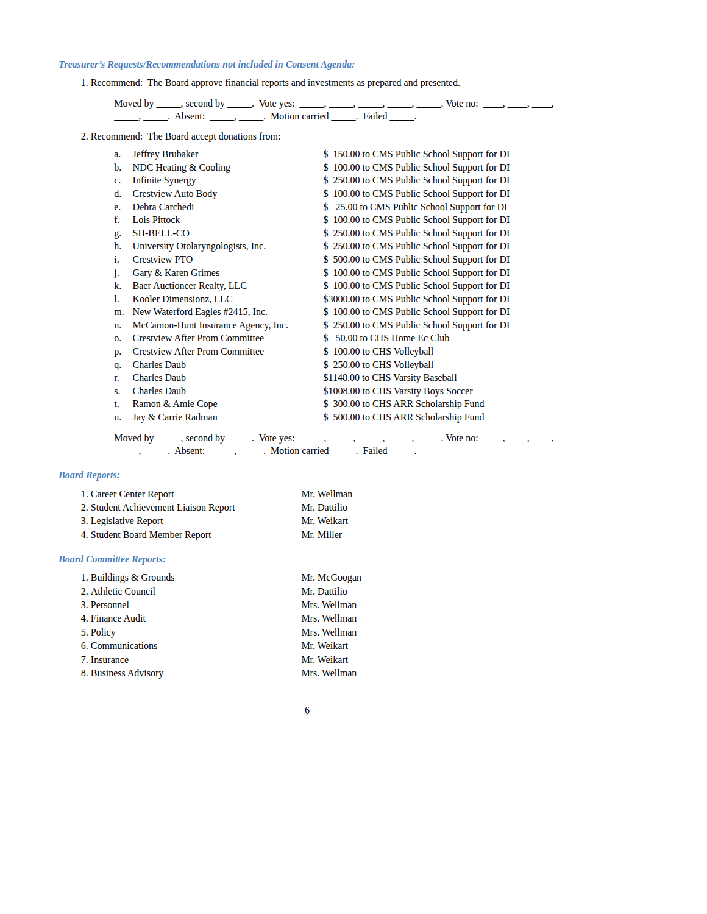Treasurer’s Requests/Recommendations not included in Consent Agenda:
Recommend: The Board approve financial reports and investments as prepared and presented.
Moved by _____, second by _____. Vote yes: _____, _____, _____, _____, _____. Vote no: ____, ____, ____, _____, _____. Absent: _____, _____. Motion carried _____. Failed _____.
Recommend: The Board accept donations from:
| a. | Jeffrey Brubaker | $ 150.00 to CMS Public School Support for DI |
| b. | NDC Heating & Cooling | $ 100.00 to CMS Public School Support for DI |
| c. | Infinite Synergy | $ 250.00 to CMS Public School Support for DI |
| d. | Crestview Auto Body | $ 100.00 to CMS Public School Support for DI |
| e. | Debra Carchedi | $ 25.00 to CMS Public School Support for DI |
| f. | Lois Pittock | $ 100.00 to CMS Public School Support for DI |
| g. | SH-BELL-CO | $ 250.00 to CMS Public School Support for DI |
| h. | University Otolaryngologists, Inc. | $ 250.00 to CMS Public School Support for DI |
| i. | Crestview PTO | $ 500.00 to CMS Public School Support for DI |
| j. | Gary & Karen Grimes | $ 100.00 to CMS Public School Support for DI |
| k. | Baer Auctioneer Realty, LLC | $ 100.00 to CMS Public School Support for DI |
| l. | Kooler Dimensionz, LLC | $3000.00 to CMS Public School Support for DI |
| m. | New Waterford Eagles #2415, Inc. | $ 100.00 to CMS Public School Support for DI |
| n. | McCamon-Hunt Insurance Agency, Inc. | $ 250.00 to CMS Public School Support for DI |
| o. | Crestview After Prom Committee | $ 50.00 to CHS Home Ec Club |
| p. | Crestview After Prom Committee | $ 100.00 to CHS Volleyball |
| q. | Charles Daub | $ 250.00 to CHS Volleyball |
| r. | Charles Daub | $1148.00 to CHS Varsity Baseball |
| s. | Charles Daub | $1008.00 to CHS Varsity Boys Soccer |
| t. | Ramon & Amie Cope | $ 300.00 to CHS ARR Scholarship Fund |
| u. | Jay & Carrie Radman | $ 500.00 to CHS ARR Scholarship Fund |
Moved by _____, second by _____. Vote yes: _____, _____, _____, _____, _____. Vote no: ____, ____, ____, _____, _____. Absent: _____, _____. Motion carried _____. Failed _____.
Board Reports:
Career Center Report Mr. Wellman
Student Achievement Liaison Report Mr. Dattilio
Legislative Report Mr. Weikart
Student Board Member Report Mr. Miller
Board Committee Reports:
Buildings & Grounds Mr. McGoogan
Athletic Council Mr. Dattilio
Personnel Mrs. Wellman
Finance Audit Mrs. Wellman
Policy Mrs. Wellman
Communications Mr. Weikart
Insurance Mr. Weikart
Business Advisory Mrs. Wellman
6